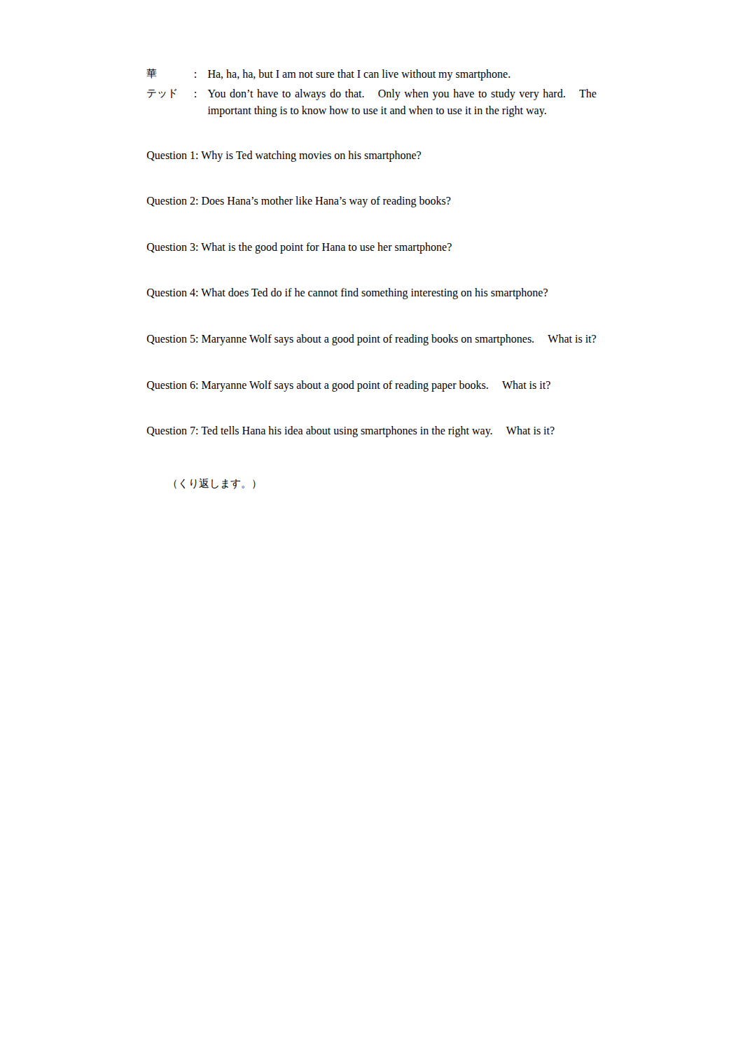華
：
Ha, ha, ha, but I am not sure that I can live without my smartphone.
テッド
：
You don’t have to always do that. Only when you have to study very hard. The important thing is to know how to use it and when to use it in the right way.
Question 1: Why is Ted watching movies on his smartphone?
Question 2: Does Hana’s mother like Hana’s way of reading books?
Question 3: What is the good point for Hana to use her smartphone?
Question 4: What does Ted do if he cannot find something interesting on his smartphone?
Question 5: Maryanne Wolf says about a good point of reading books on smartphones. What is it?
Question 6: Maryanne Wolf says about a good point of reading paper books. What is it?
Question 7: Ted tells Hana his idea about using smartphones in the right way. What is it?
（くり返します。）